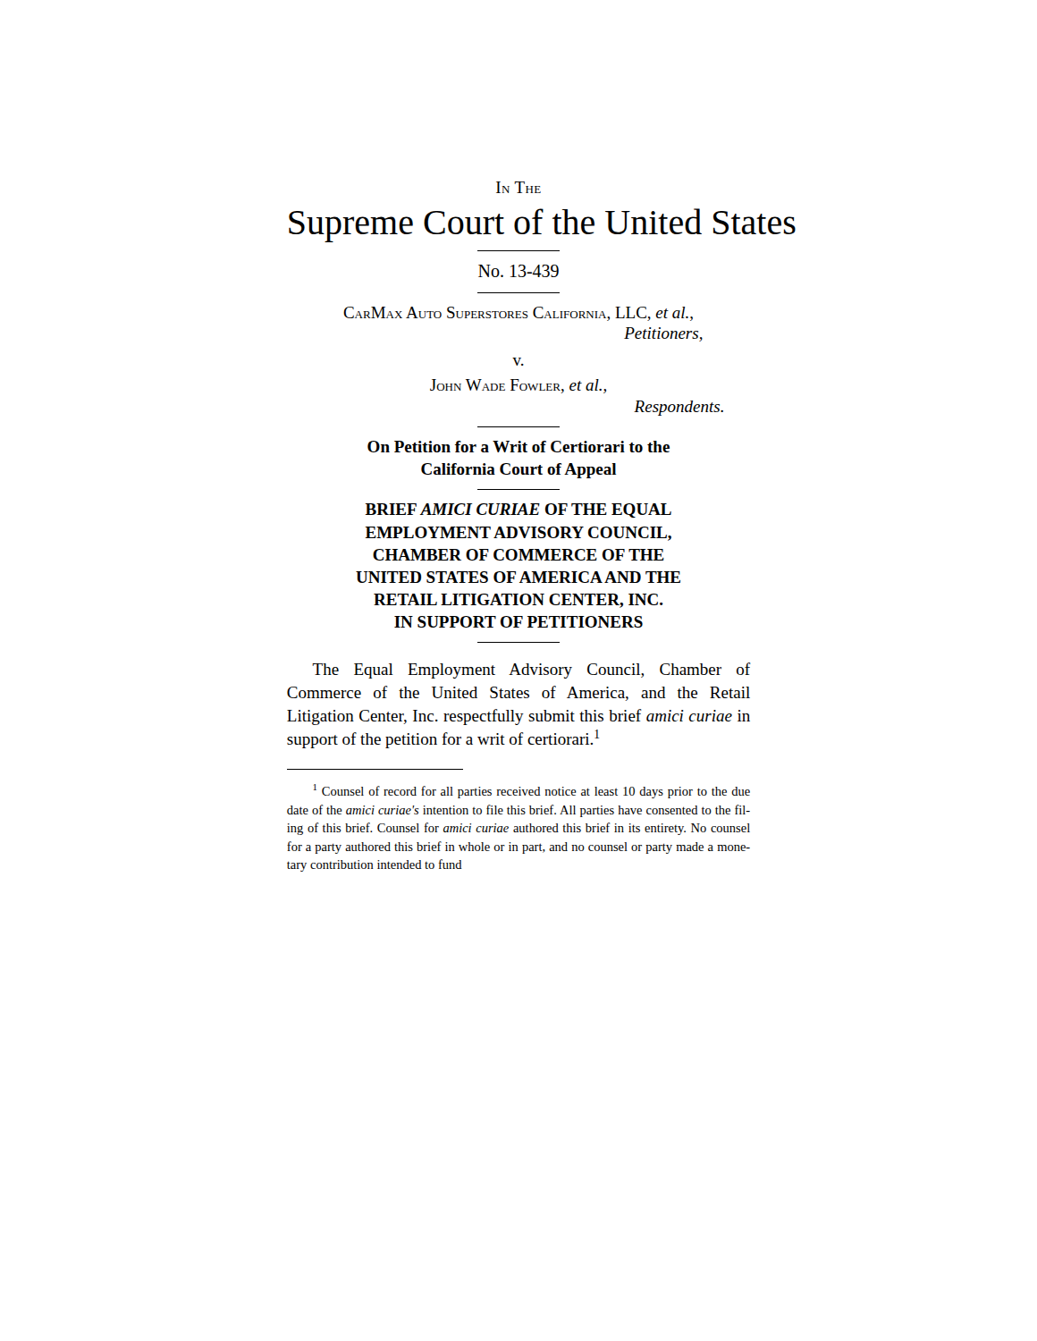In The
Supreme Court of the United States
No. 13-439
CarMax Auto Superstores California, LLC, et al.,
Petitioners,
v.
John Wade Fowler, et al.,
Respondents.
On Petition for a Writ of Certiorari to the
California Court of Appeal
BRIEF AMICI CURIAE OF THE EQUAL
EMPLOYMENT ADVISORY COUNCIL,
CHAMBER OF COMMERCE OF THE
UNITED STATES OF AMERICA AND THE
RETAIL LITIGATION CENTER, INC.
IN SUPPORT OF PETITIONERS
The Equal Employment Advisory Council, Chamber of Commerce of the United States of America, and the Retail Litigation Center, Inc. respectfully submit this brief amici curiae in support of the petition for a writ of certiorari.1
1 Counsel of record for all parties received notice at least 10 days prior to the due date of the amici curiae's intention to file this brief. All parties have consented to the filing of this brief. Counsel for amici curiae authored this brief in its entirety. No counsel for a party authored this brief in whole or in part, and no counsel or party made a monetary contribution intended to fund